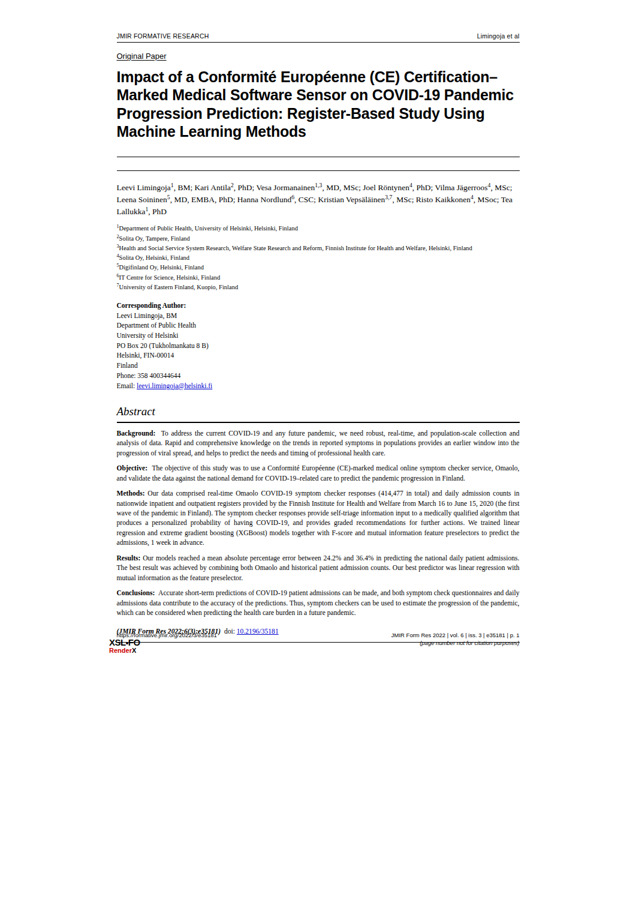JMIR Formative Research Limingoja et al
Original Paper
Impact of a Conformité Européenne (CE) Certification–Marked Medical Software Sensor on COVID-19 Pandemic Progression Prediction: Register-Based Study Using Machine Learning Methods
Leevi Limingoja1, BM; Kari Antila2, PhD; Vesa Jormanainen1,3, MD, MSc; Joel Röntynen4, PhD; Vilma Jägerroos4, MSc; Leena Soininen5, MD, EMBA, PhD; Hanna Nordlund6, CSC; Kristian Vepsäläinen3,7, MSc; Risto Kaikkonen4, MSoc; Tea Lallukka1, PhD
1Department of Public Health, University of Helsinki, Helsinki, Finland
2Solita Oy, Tampere, Finland
3Health and Social Service System Research, Welfare State Research and Reform, Finnish Institute for Health and Welfare, Helsinki, Finland
4Solita Oy, Helsinki, Finland
5Digifinland Oy, Helsinki, Finland
6IT Centre for Science, Helsinki, Finland
7University of Eastern Finland, Kuopio, Finland
Corresponding Author:
Leevi Limingoja, BM
Department of Public Health
University of Helsinki
PO Box 20 (Tukholmankatu 8 B)
Helsinki, FIN-00014
Finland
Phone: 358 400344644
Email: leevi.limingoja@helsinki.fi
Abstract
Background: To address the current COVID-19 and any future pandemic, we need robust, real-time, and population-scale collection and analysis of data. Rapid and comprehensive knowledge on the trends in reported symptoms in populations provides an earlier window into the progression of viral spread, and helps to predict the needs and timing of professional health care.
Objective: The objective of this study was to use a Conformité Européenne (CE)-marked medical online symptom checker service, Omaolo, and validate the data against the national demand for COVID-19–related care to predict the pandemic progression in Finland.
Methods: Our data comprised real-time Omaolo COVID-19 symptom checker responses (414,477 in total) and daily admission counts in nationwide inpatient and outpatient registers provided by the Finnish Institute for Health and Welfare from March 16 to June 15, 2020 (the first wave of the pandemic in Finland). The symptom checker responses provide self-triage information input to a medically qualified algorithm that produces a personalized probability of having COVID-19, and provides graded recommendations for further actions. We trained linear regression and extreme gradient boosting (XGBoost) models together with F-score and mutual information feature preselectors to predict the admissions, 1 week in advance.
Results: Our models reached a mean absolute percentage error between 24.2% and 36.4% in predicting the national daily patient admissions. The best result was achieved by combining both Omaolo and historical patient admission counts. Our best predictor was linear regression with mutual information as the feature preselector.
Conclusions: Accurate short-term predictions of COVID-19 patient admissions can be made, and both symptom check questionnaires and daily admissions data contribute to the accuracy of the predictions. Thus, symptom checkers can be used to estimate the progression of the pandemic, which can be considered when predicting the health care burden in a future pandemic.
(JMIR Form Res 2022;6(3):e35181) doi: 10.2196/35181
https://formative.jmir.org/2022/3/e35181 JMIR Form Res 2022 | vol. 6 | iss. 3 | e35181 | p. 1
(page number not for citation purposes)
XSL•FO
Render X